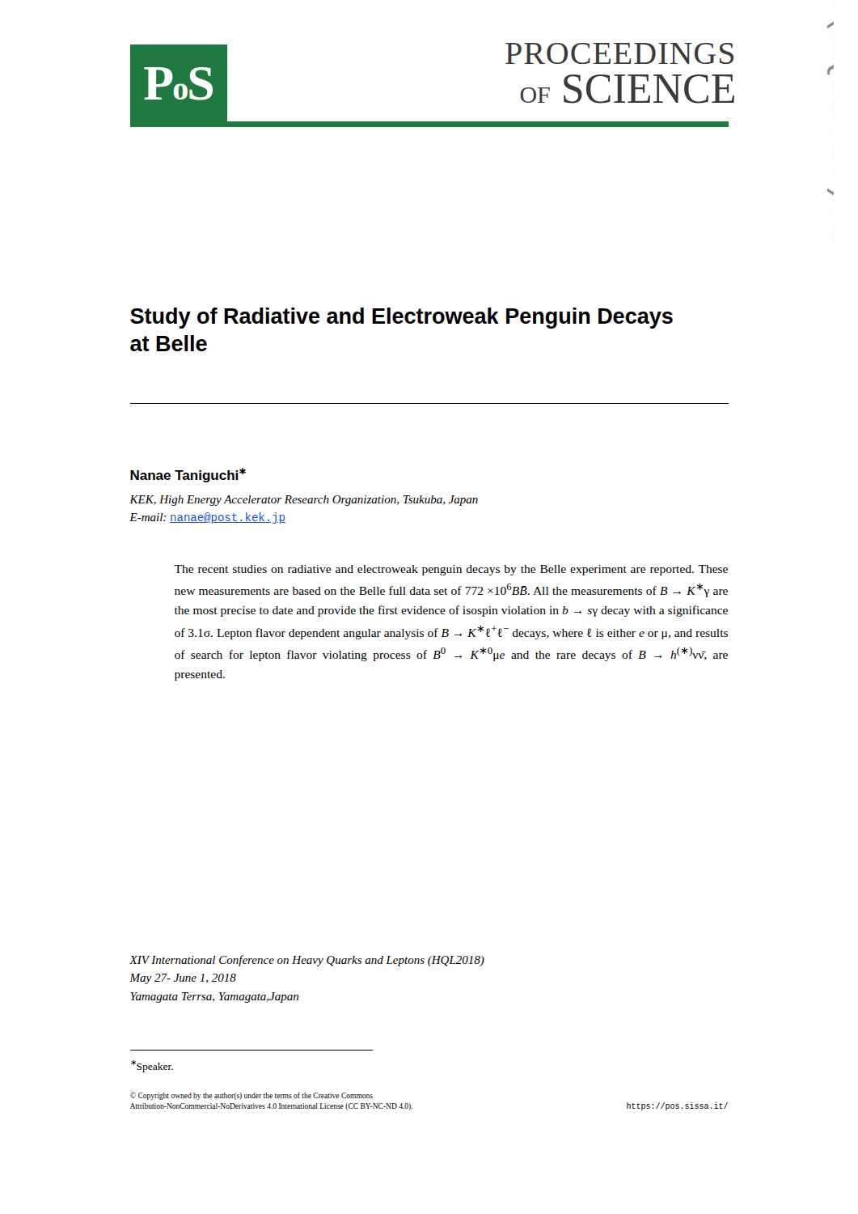Po S
PROCEEDINGS
OF SCIENCE
PoS(HQL2018)018
Study of Radiative and Electroweak Penguin Decays
at Belle
Nanae Taniguchi∗
KEK, High Energy Accelerator Research Organization, Tsukuba, Japan
E-mail: nanae@post.kek.jp
The recent studies on radiative and electroweak penguin decays by the Belle experiment are reported. These new measurements are based on the Belle full data set of 772 ×106BB̄. All the measurements of B → K∗γ are the most precise to date and provide the first evidence of isospin violation in b → sγ decay with a significance of 3.1σ. Lepton flavor dependent angular analysis of B → K∗ℓ+ℓ− decays, where ℓ is either e or μ, and results of search for lepton flavor violating process of B0 → K∗0μe and the rare decays of B → h(∗)νν̄, are presented.
XIV International Conference on Heavy Quarks and Leptons (HQL2018)
May 27- June 1, 2018
Yamagata Terrsa, Yamagata,Japan
∗Speaker.
© Copyright owned by the author(s) under the terms of the Creative Commons
Attribution-NonCommercial-NoDerivatives 4.0 International License (CC BY-NC-ND 4.0). https://pos.sissa.it/